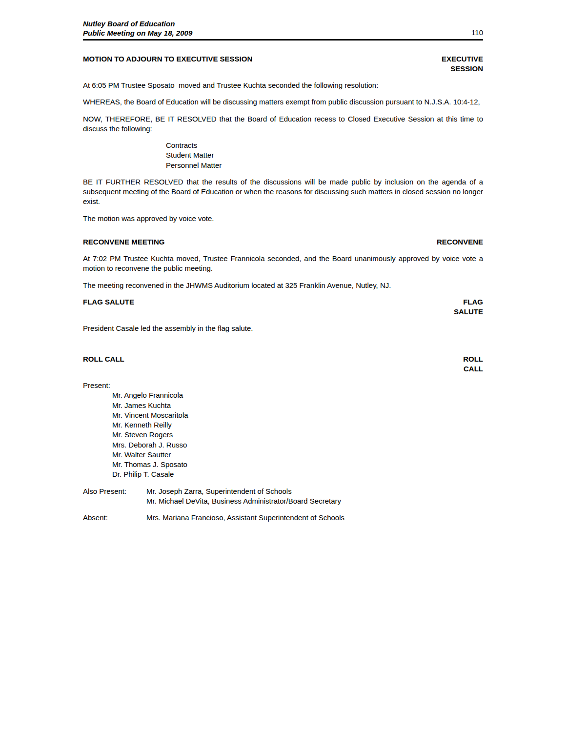Nutley Board of Education
Public Meeting on May 18, 2009
110
Motion to Adjourn to Executive Session
EXECUTIVE SESSION
At 6:05 PM Trustee Sposato moved and Trustee Kuchta seconded the following resolution:
WHEREAS, the Board of Education will be discussing matters exempt from public discussion pursuant to N.J.S.A. 10:4-12,
NOW, THEREFORE, BE IT RESOLVED that the Board of Education recess to Closed Executive Session at this time to discuss the following:
Contracts
Student Matter
Personnel Matter
BE IT FURTHER RESOLVED that the results of the discussions will be made public by inclusion on the agenda of a subsequent meeting of the Board of Education or when the reasons for discussing such matters in closed session no longer exist.
The motion was approved by voice vote.
Reconvene Meeting
RECONVENE
At 7:02 PM Trustee Kuchta moved, Trustee Frannicola seconded, and the Board unanimously approved by voice vote a motion to reconvene the public meeting.
The meeting reconvened in the JHWMS Auditorium located at 325 Franklin Avenue, Nutley, NJ.
Flag Salute
FLAG SALUTE
President Casale led the assembly in the flag salute.
Roll Call
ROLL CALL
Present:
Mr. Angelo Frannicola
Mr. James Kuchta
Mr. Vincent Moscaritola
Mr. Kenneth Reilly
Mr. Steven Rogers
Mrs. Deborah J. Russo
Mr. Walter Sautter
Mr. Thomas J. Sposato
Dr. Philip T. Casale
Also Present:
Mr. Joseph Zarra, Superintendent of Schools
Mr. Michael DeVita, Business Administrator/Board Secretary
Absent:
Mrs. Mariana Francioso, Assistant Superintendent of Schools